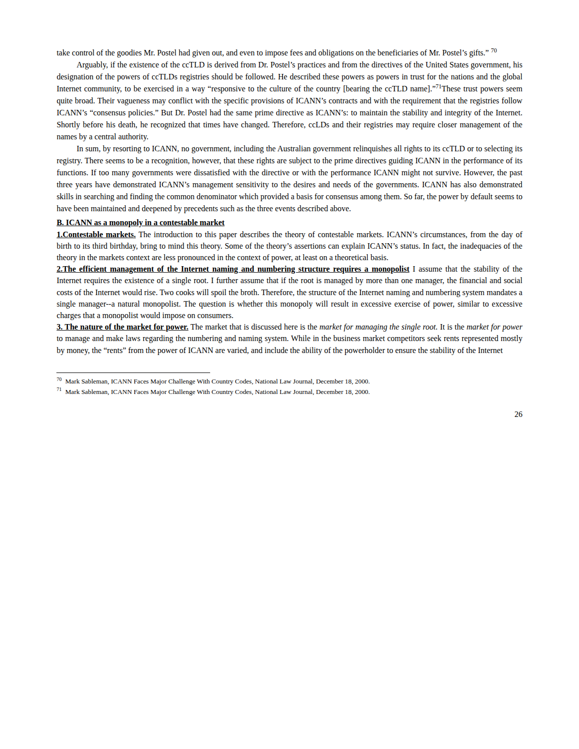take control of the goodies Mr. Postel had given out, and even to impose fees and obligations on the beneficiaries of Mr. Postel’s gifts.” 70
Arguably, if the existence of the ccTLD is derived from Dr. Postel’s practices and from the directives of the United States government, his designation of the powers of ccTLDs registries should be followed. He described these powers as powers in trust for the nations and the global Internet community, to be exercised in a way “responsive to the culture of the country [bearing the ccTLD name].”71These trust powers seem quite broad. Their vagueness may conflict with the specific provisions of ICANN’s contracts and with the requirement that the registries follow ICANN’s “consensus policies.” But Dr. Postel had the same prime directive as ICANN’s: to maintain the stability and integrity of the Internet. Shortly before his death, he recognized that times have changed. Therefore, ccLDs and their registries may require closer management of the names by a central authority.
In sum, by resorting to ICANN, no government, including the Australian government relinquishes all rights to its ccTLD or to selecting its registry. There seems to be a recognition, however, that these rights are subject to the prime directives guiding ICANN in the performance of its functions. If too many governments were dissatisfied with the directive or with the performance ICANN might not survive. However, the past three years have demonstrated ICANN’s management sensitivity to the desires and needs of the governments. ICANN has also demonstrated skills in searching and finding the common denominator which provided a basis for consensus among them. So far, the power by default seems to have been maintained and deepened by precedents such as the three events described above.
B. ICANN as a monopoly in a contestable market
1.Contestable markets. The introduction to this paper describes the theory of contestable markets. ICANN’s circumstances, from the day of birth to its third birthday, bring to mind this theory. Some of the theory’s assertions can explain ICANN’s status. In fact, the inadequacies of the theory in the markets context are less pronounced in the context of power, at least on a theoretical basis.
2.The efficient management of the Internet naming and numbering structure requires a monopolist I assume that the stability of the Internet requires the existence of a single root. I further assume that if the root is managed by more than one manager, the financial and social costs of the Internet would rise. Two cooks will spoil the broth. Therefore, the structure of the Internet naming and numbering system mandates a single manager--a natural monopolist. The question is whether this monopoly will result in excessive exercise of power, similar to excessive charges that a monopolist would impose on consumers.
3. The nature of the market for power. The market that is discussed here is the market for managing the single root. It is the market for power to manage and make laws regarding the numbering and naming system. While in the business market competitors seek rents represented mostly by money, the “rents” from the power of ICANN are varied, and include the ability of the powerholder to ensure the stability of the Internet
70 Mark Sableman, ICANN Faces Major Challenge With Country Codes, National Law Journal, December 18, 2000.
71 Mark Sableman, ICANN Faces Major Challenge With Country Codes, National Law Journal, December 18, 2000.
26